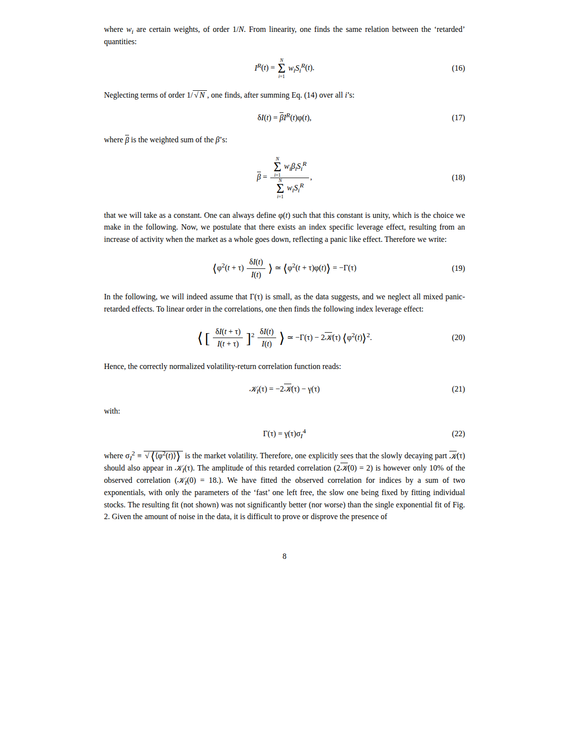where wi are certain weights, of order 1/N. From linearity, one finds the same relation between the ‘retarded’ quantities:
IR(t) = NΣi=1 wiSiR(t).
(16)
Neglecting terms of order 1/√N, one finds, after summing Eq. (14) over all i’s:
δI(t) = βIR(t)φ(t),
(17)
where β is the weighted sum of the β’s:
β = NΣi=1 wiβiSiR NΣi=1 wiSiR ,
(18)
that we will take as a constant. One can always define φ(t) such that this constant is unity, which is the choice we make in the following. Now, we postulate that there exists an index specific leverage effect, resulting from an increase of activity when the market as a whole goes down, reflecting a panic like effect. Therefore we write:
⟨φ2(t + τ) δI(t) I(t) ⟩ ≃ ⟨φ2(t + τ)φ(t)⟩ = −Γ(τ)
(19)
In the following, we will indeed assume that Γ(τ) is small, as the data suggests, and we neglect all mixed panic-retarded effects. To linear order in the correlations, one then finds the following index leverage effect:
⟨ [ δI(t + τ) I(t + τ) ]2 δI(t) I(t) ⟩ ≃ −Γ(τ) − 2𝒦(τ) ⟨φ2(t)⟩2.
(20)
Hence, the correctly normalized volatility-return correlation function reads:
𝒦I(τ) = −2𝒦(τ) − γ(τ)
(21)
with:
Γ(τ) = γ(τ)σI4
(22)
where σI2 ≡ √⟨⟨φ2(t)⟩⟩ is the market volatility. Therefore, one explicitly sees that the slowly decaying part 𝒦(τ) should also appear in 𝒦I(τ). The amplitude of this retarded correlation (2𝒦(0) = 2) is however only 10% of the observed correlation (𝒦I(0) = 18.). We have fitted the observed correlation for indices by a sum of two exponentials, with only the parameters of the ‘fast’ one left free, the slow one being fixed by fitting individual stocks. The resulting fit (not shown) was not significantly better (nor worse) than the single exponential fit of Fig. 2. Given the amount of noise in the data, it is difficult to prove or disprove the presence of
8